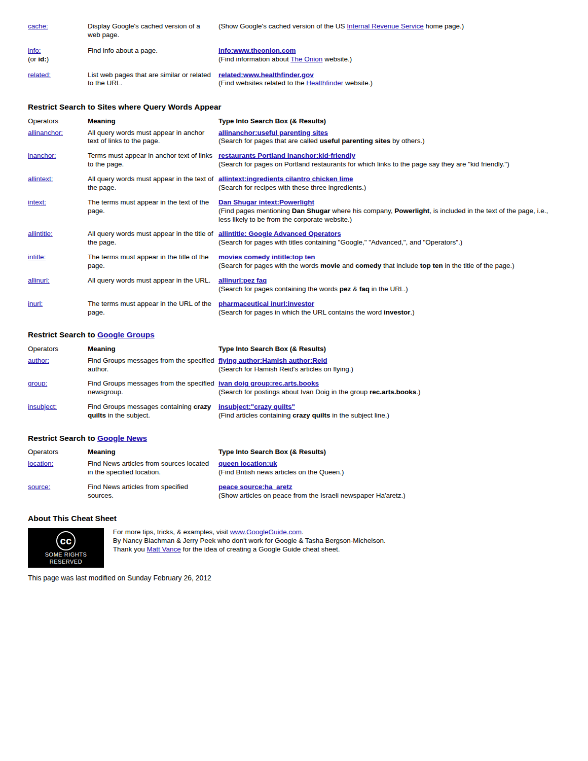| cache: | Display Google's cached version of a web page. | (Show Google's cached version of the US Internal Revenue Service home page.) |
| info: (or id: ) | Find info about a page. | info:www.theonion.com (Find information about The Onion website.) |
| related: | List web pages that are similar or related to the URL. | related:www.healthfinder.gov (Find websites related to the Healthfinder website.) |
Restrict Search to Sites where Query Words Appear
| Operators | Meaning | Type Into Search Box (& Results) |
| --- | --- | --- |
| allinanchor: | All query words must appear in anchor text of links to the page. | allinanchor:useful parenting sites (Search for pages that are called useful parenting sites by others.) |
| inanchor: | Terms must appear in anchor text of links to the page. | restaurants Portland inanchor:kid-friendly (Search for pages on Portland restaurants for which links to the page say they are "kid friendly.") |
| allintext: | All query words must appear in the text of the page. | allintext:ingredients cilantro chicken lime (Search for recipes with these three ingredients.) |
| intext: | The terms must appear in the text of the page. | Dan Shugar intext:Powerlight (Find pages mentioning Dan Shugar where his company, Powerlight , is included in the text of the page, i.e., less likely to be from the corporate website.) |
| allintitle: | All query words must appear in the title of the page. | allintitle: Google Advanced Operators (Search for pages with titles containing "Google," "Advanced,", and "Operators".) |
| intitle: | The terms must appear in the title of the page. | movies comedy intitle:top ten (Search for pages with the words movie and comedy that include top ten in the title of the page.) |
| allinurl: | All query words must appear in the URL. | allinurl:pez faq (Search for pages containing the words pez & faq in the URL.) |
| inurl: | The terms must appear in the URL of the page. | pharmaceutical inurl:investor (Search for pages in which the URL contains the word investor .) |
Restrict Search to Google Groups
| Operators | Meaning | Type Into Search Box (& Results) |
| --- | --- | --- |
| author: | Find Groups messages from the specified author. | flying author:Hamish author:Reid (Search for Hamish Reid's articles on flying.) |
| group: | Find Groups messages from the specified newsgroup. | ivan doig group:rec.arts.books (Search for postings about Ivan Doig in the group rec.arts.books .) |
| insubject: | Find Groups messages containing crazy quilts in the subject. | insubject:"crazy quilts" (Find articles containing crazy quilts in the subject line.) |
Restrict Search to Google News
| Operators | Meaning | Type Into Search Box (& Results) |
| --- | --- | --- |
| location: | Find News articles from sources located in the specified location. | queen location:uk (Find British news articles on the Queen.) |
| source: | Find News articles from specified sources. | peace source:ha_aretz (Show articles on peace from the Israeli newspaper Ha'aretz.) |
About This Cheat Sheet
cc
SOME RIGHTS RESERVED
For more tips, tricks, & examples, visit www.GoogleGuide.com.
By Nancy Blachman & Jerry Peek who don't work for Google & Tasha Bergson-Michelson.
Thank you Matt Vance for the idea of creating a Google Guide cheat sheet.
This page was last modified on Sunday February 26, 2012